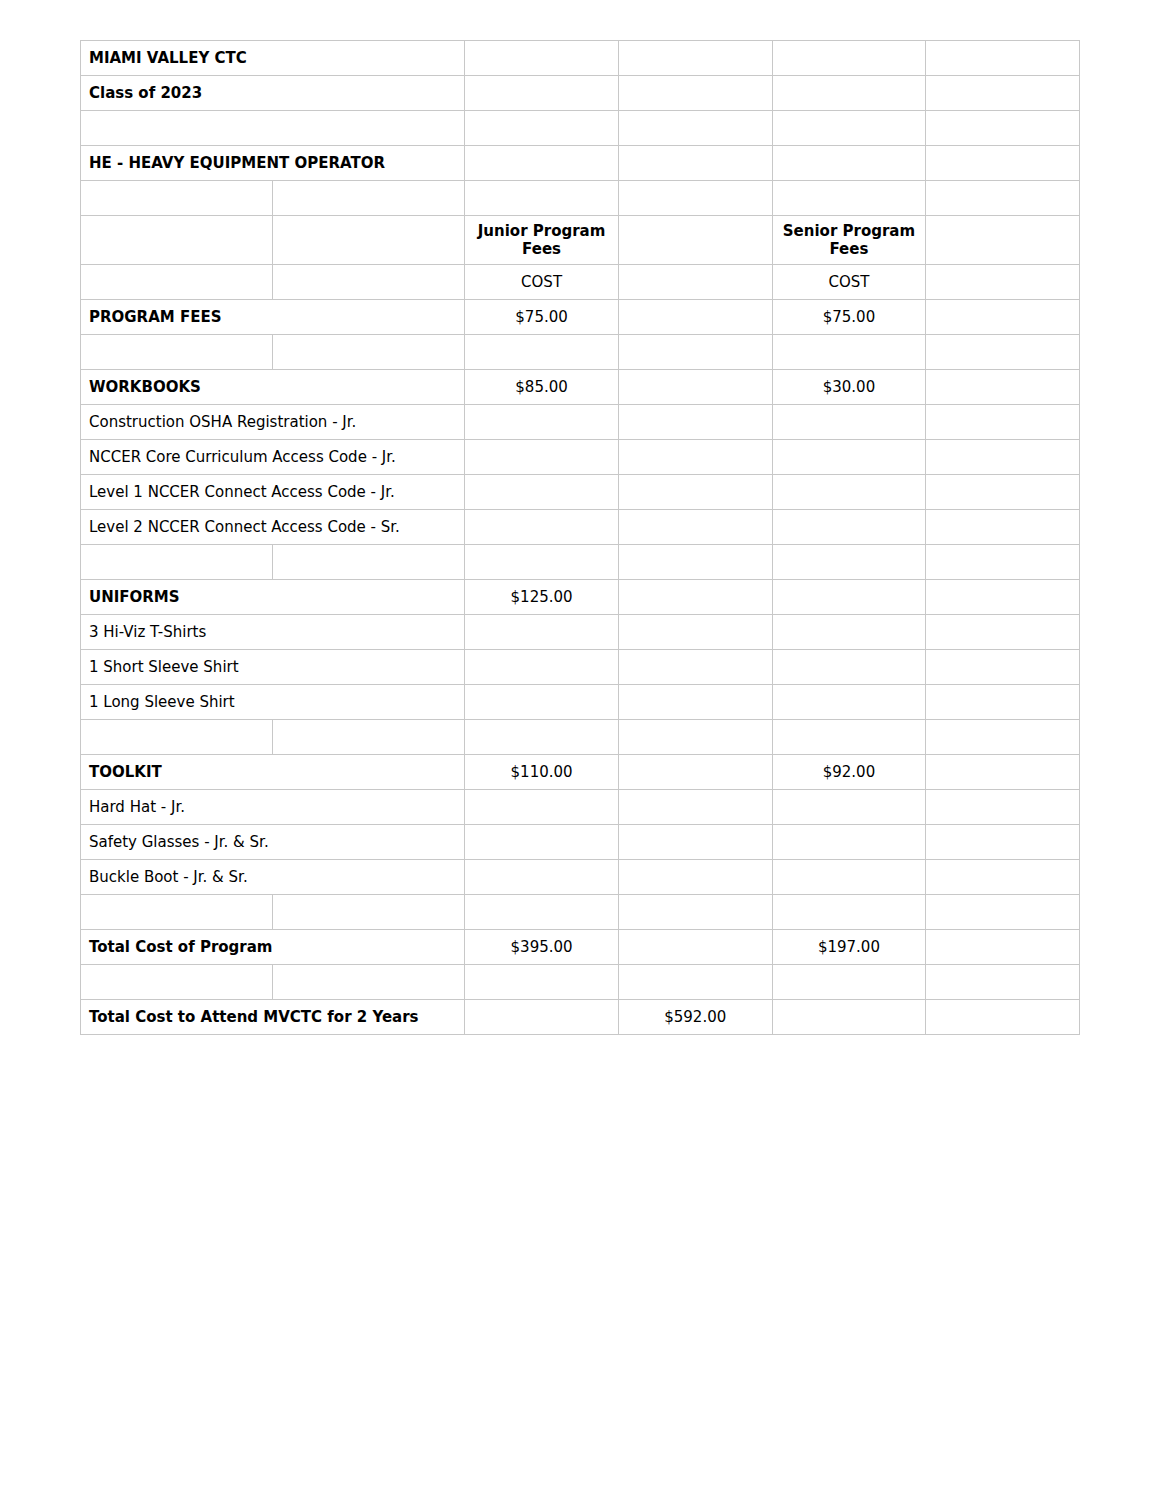| MIAMI VALLEY CTC | | | | |
| Class of 2023 | | | | |
| HE - HEAVY EQUIPMENT OPERATOR | | | | |
| | | Junior Program Fees | | Senior Program Fees | |
| | | COST | | COST | |
| PROGRAM FEES | $75.00 | | $75.00 | |
| WORKBOOKS | $85.00 | | $30.00 | |
| Construction OSHA Registration - Jr. | | | | |
| NCCER Core Curriculum Access Code - Jr. | | | | |
| Level 1 NCCER Connect Access Code - Jr. | | | | |
| Level 2 NCCER Connect Access Code - Sr. | | | | |
| UNIFORMS | $125.00 | | | |
| 3 Hi-Viz T-Shirts | | | | |
| 1 Short Sleeve Shirt | | | | |
| 1 Long Sleeve Shirt | | | | |
| TOOLKIT | $110.00 | | $92.00 | |
| Hard Hat - Jr. | | | | |
| Safety Glasses - Jr. & Sr. | | | | |
| Buckle Boot - Jr. & Sr. | | | | |
| Total Cost of Program | $395.00 | | $197.00 | |
| Total Cost to Attend MVCTC for 2 Years | | $592.00 | | |